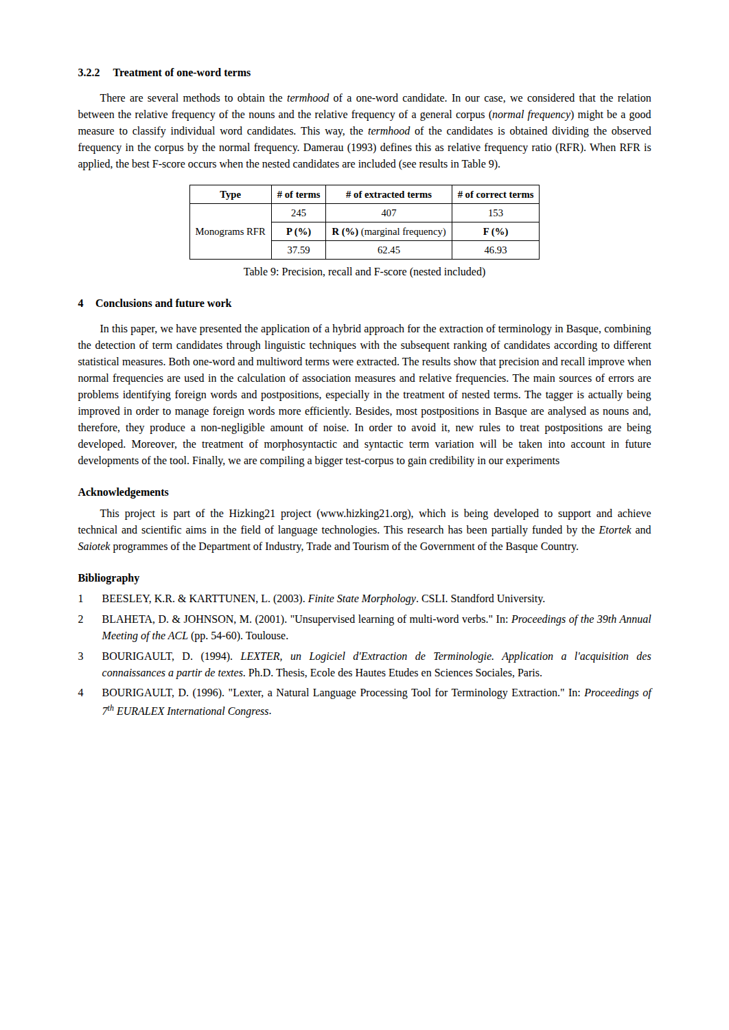3.2.2 Treatment of one-word terms
There are several methods to obtain the termhood of a one-word candidate. In our case, we considered that the relation between the relative frequency of the nouns and the relative frequency of a general corpus (normal frequency) might be a good measure to classify individual word candidates. This way, the termhood of the candidates is obtained dividing the observed frequency in the corpus by the normal frequency. Damerau (1993) defines this as relative frequency ratio (RFR). When RFR is applied, the best F-score occurs when the nested candidates are included (see results in Table 9).
| Type | # of terms | # of extracted terms | # of correct terms |
| --- | --- | --- | --- |
| Monograms RFR | 245 | 407 | 153 |
| P (%) | R (%) (marginal frequency) | F (%) |
| 37.59 | 62.45 | 46.93 |
Table 9: Precision, recall and F-score (nested included)
4 Conclusions and future work
In this paper, we have presented the application of a hybrid approach for the extraction of terminology in Basque, combining the detection of term candidates through linguistic techniques with the subsequent ranking of candidates according to different statistical measures. Both one-word and multiword terms were extracted. The results show that precision and recall improve when normal frequencies are used in the calculation of association measures and relative frequencies. The main sources of errors are problems identifying foreign words and postpositions, especially in the treatment of nested terms. The tagger is actually being improved in order to manage foreign words more efficiently. Besides, most postpositions in Basque are analysed as nouns and, therefore, they produce a non-negligible amount of noise. In order to avoid it, new rules to treat postpositions are being developed. Moreover, the treatment of morphosyntactic and syntactic term variation will be taken into account in future developments of the tool. Finally, we are compiling a bigger test-corpus to gain credibility in our experiments
Acknowledgements
This project is part of the Hizking21 project (www.hizking21.org), which is being developed to support and achieve technical and scientific aims in the field of language technologies. This research has been partially funded by the Etortek and Saiotek programmes of the Department of Industry, Trade and Tourism of the Government of the Basque Country.
Bibliography
1 BEESLEY, K.R. & KARTTUNEN, L. (2003). Finite State Morphology. CSLI. Standford University.
2 BLAHETA, D. & JOHNSON, M. (2001). "Unsupervised learning of multi-word verbs." In: Proceedings of the 39th Annual Meeting of the ACL (pp. 54-60). Toulouse.
3 BOURIGAULT, D. (1994). LEXTER, un Logiciel d'Extraction de Terminologie. Application a l'acquisition des connaissances a partir de textes. Ph.D. Thesis, Ecole des Hautes Etudes en Sciences Sociales, Paris.
4 BOURIGAULT, D. (1996). "Lexter, a Natural Language Processing Tool for Terminology Extraction." In: Proceedings of 7th EURALEX International Congress.